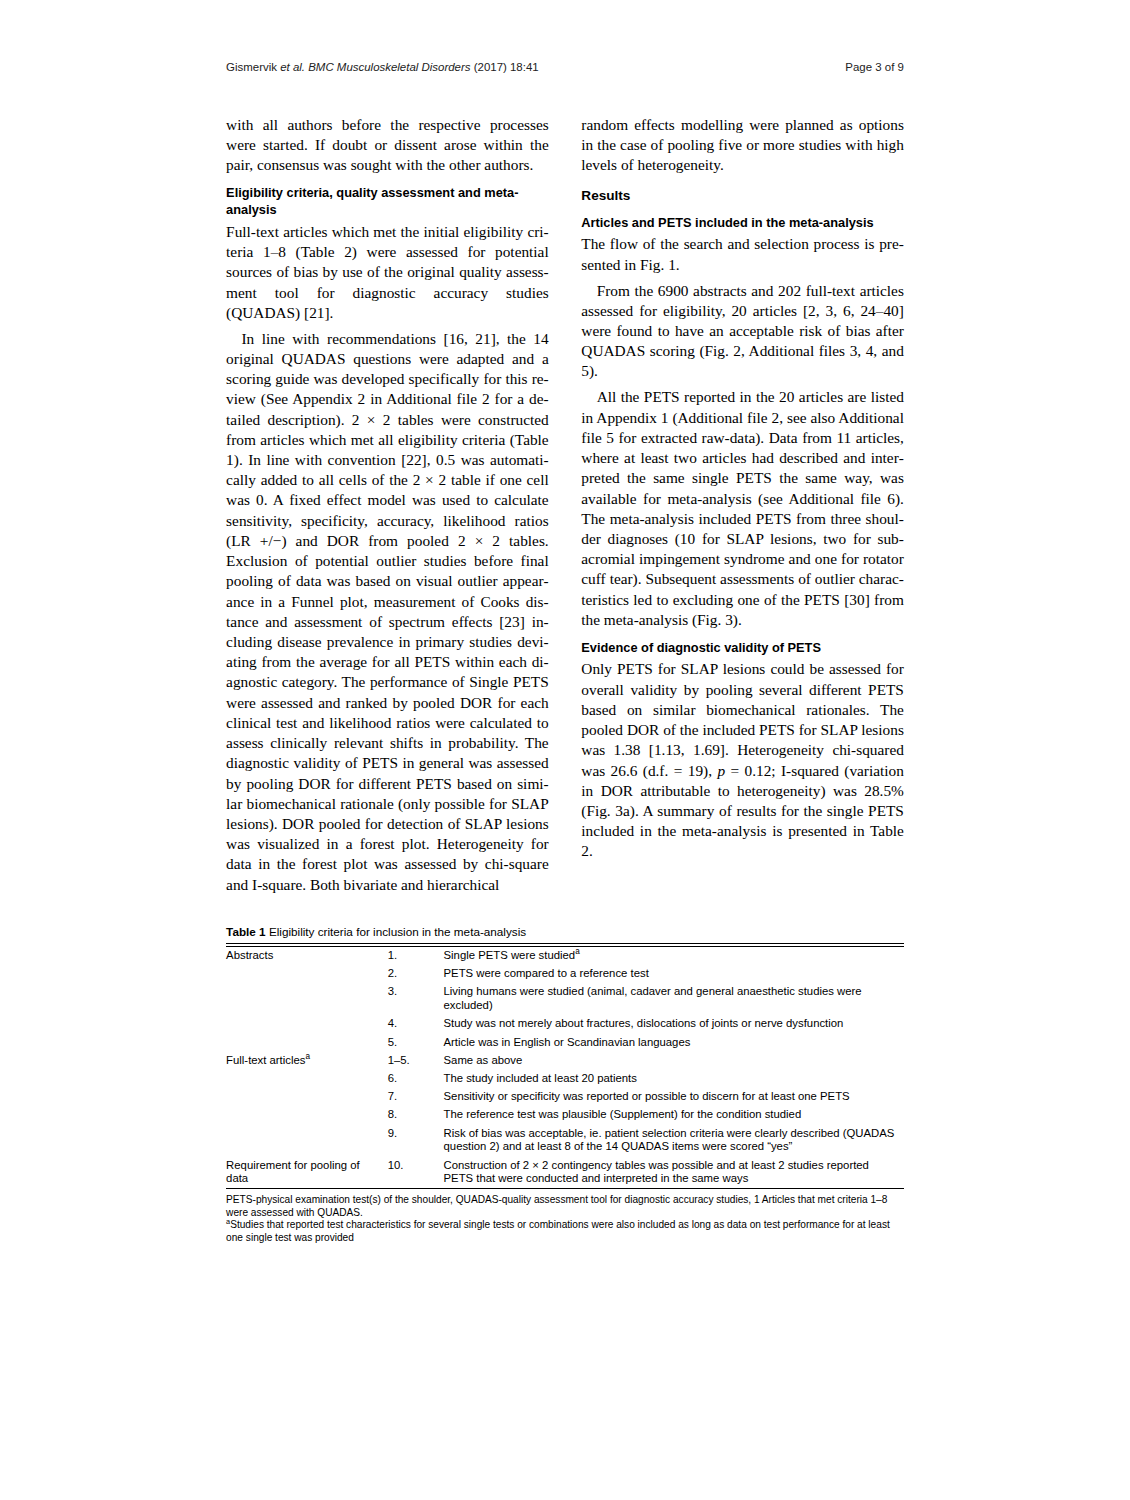Gismervik et al. BMC Musculoskeletal Disorders (2017) 18:41
Page 3 of 9
with all authors before the respective processes were started. If doubt or dissent arose within the pair, consensus was sought with the other authors.
Eligibility criteria, quality assessment and meta-analysis
Full-text articles which met the initial eligibility criteria 1–8 (Table 2) were assessed for potential sources of bias by use of the original quality assessment tool for diagnostic accuracy studies (QUADAS) [21].
In line with recommendations [16, 21], the 14 original QUADAS questions were adapted and a scoring guide was developed specifically for this review (See Appendix 2 in Additional file 2 for a detailed description). 2 × 2 tables were constructed from articles which met all eligibility criteria (Table 1). In line with convention [22], 0.5 was automatically added to all cells of the 2 × 2 table if one cell was 0. A fixed effect model was used to calculate sensitivity, specificity, accuracy, likelihood ratios (LR +/−) and DOR from pooled 2 × 2 tables. Exclusion of potential outlier studies before final pooling of data was based on visual outlier appearance in a Funnel plot, measurement of Cooks distance and assessment of spectrum effects [23] including disease prevalence in primary studies deviating from the average for all PETS within each diagnostic category. The performance of Single PETS were assessed and ranked by pooled DOR for each clinical test and likelihood ratios were calculated to assess clinically relevant shifts in probability. The diagnostic validity of PETS in general was assessed by pooling DOR for different PETS based on similar biomechanical rationale (only possible for SLAP lesions). DOR pooled for detection of SLAP lesions was visualized in a forest plot. Heterogeneity for data in the forest plot was assessed by chi-square and I-square. Both bivariate and hierarchical
random effects modelling were planned as options in the case of pooling five or more studies with high levels of heterogeneity.
Results
Articles and PETS included in the meta-analysis
The flow of the search and selection process is presented in Fig. 1.
From the 6900 abstracts and 202 full-text articles assessed for eligibility, 20 articles [2, 3, 6, 24–40] were found to have an acceptable risk of bias after QUADAS scoring (Fig. 2, Additional files 3, 4, and 5).
All the PETS reported in the 20 articles are listed in Appendix 1 (Additional file 2, see also Additional file 5 for extracted raw-data). Data from 11 articles, where at least two articles had described and interpreted the same single PETS the same way, was available for meta-analysis (see Additional file 6). The meta-analysis included PETS from three shoulder diagnoses (10 for SLAP lesions, two for subacromial impingement syndrome and one for rotator cuff tear). Subsequent assessments of outlier characteristics led to excluding one of the PETS [30] from the meta-analysis (Fig. 3).
Evidence of diagnostic validity of PETS
Only PETS for SLAP lesions could be assessed for overall validity by pooling several different PETS based on similar biomechanical rationales. The pooled DOR of the included PETS for SLAP lesions was 1.38 [1.13, 1.69]. Heterogeneity chi-squared was 26.6 (d.f. = 19), p = 0.12; I-squared (variation in DOR attributable to heterogeneity) was 28.5% (Fig. 3a). A summary of results for the single PETS included in the meta-analysis is presented in Table 2.
Table 1 Eligibility criteria for inclusion in the meta-analysis
| Abstracts | 1. | Single PETS were studied a |
| | 2. | PETS were compared to a reference test |
| | 3. | Living humans were studied (animal, cadaver and general anaesthetic studies were excluded) |
| | 4. | Study was not merely about fractures, dislocations of joints or nerve dysfunction |
| | 5. | Article was in English or Scandinavian languages |
| Full-text articles a | 1–5. | Same as above |
| | 6. | The study included at least 20 patients |
| | 7. | Sensitivity or specificity was reported or possible to discern for at least one PETS |
| | 8. | The reference test was plausible (Supplement) for the condition studied |
| | 9. | Risk of bias was acceptable, ie. patient selection criteria were clearly described (QUADAS question 2) and at least 8 of the 14 QUADAS items were scored “yes” |
| Requirement for pooling of data | 10. | Construction of 2 × 2 contingency tables was possible and at least 2 studies reported PETS that were conducted and interpreted in the same ways |
PETS-physical examination test(s) of the shoulder, QUADAS-quality assessment tool for diagnostic accuracy studies, 1 Articles that met criteria 1–8 were assessed with QUADAS.
aStudies that reported test characteristics for several single tests or combinations were also included as long as data on test performance for at least one single test was provided